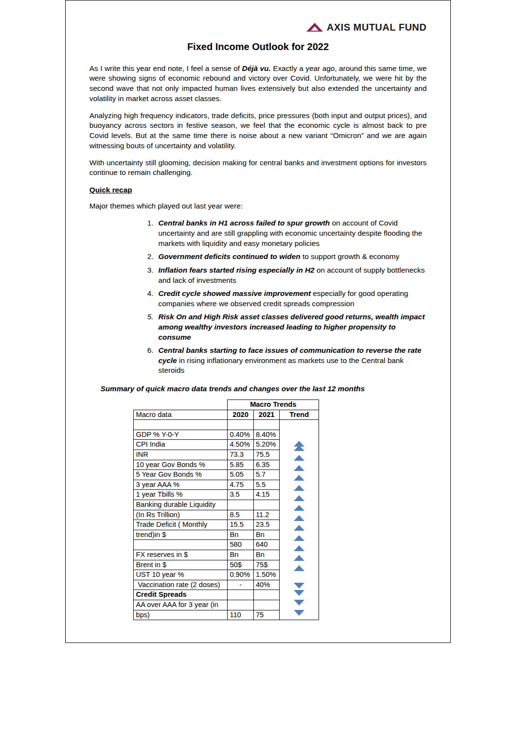AXIS MUTUAL FUND
Fixed Income Outlook for 2022
As I write this year end note, I feel a sense of Déjà vu. Exactly a year ago, around this same time, we were showing signs of economic rebound and victory over Covid. Unfortunately, we were hit by the second wave that not only impacted human lives extensively but also extended the uncertainty and volatility in market across asset classes.
Analyzing high frequency indicators, trade deficits, price pressures (both input and output prices), and buoyancy across sectors in festive season, we feel that the economic cycle is almost back to pre Covid levels. But at the same time there is noise about a new variant “Omicron” and we are again witnessing bouts of uncertainty and volatility.
With uncertainty still glooming, decision making for central banks and investment options for investors continue to remain challenging.
Quick recap
Major themes which played out last year were:
Central banks in H1 across failed to spur growth on account of Covid uncertainty and are still grappling with economic uncertainty despite flooding the markets with liquidity and easy monetary policies
Government deficits continued to widen to support growth & economy
Inflation fears started rising especially in H2 on account of supply bottlenecks and lack of investments
Credit cycle showed massive improvement especially for good operating companies where we observed credit spreads compression
Risk On and High Risk asset classes delivered good returns, wealth impact among wealthy investors increased leading to higher propensity to consume
Central banks starting to face issues of communication to reverse the rate cycle in rising inflationary environment as markets use to the Central bank steroids
Summary of quick macro data trends and changes over the last 12 months
| | Macro Trends |
| Macro data | 2020 | 2021 | Trend |
| GDP % Y-0-Y | 0.40% | 8.40% | |
| CPI India | 4.50% | 5.20% | |
| INR | 73.3 | 75.5 | |
| 10 year Gov Bonds % | 5.85 | 6.35 | |
| 5 Year Gov Bonds % | 5.05 | 5.7 | |
| 3 year AAA % | 4.75 | 5.5 | |
| 1 year Tbills % | 3.5 | 4.15 | |
| Banking durable Liquidity | | | |
| (In Rs Trillion) | 8.5 | 11.2 | |
| Trade Deficit ( Monthly | 15.5 | 23.5 | |
| trend)in $ | Bn | Bn | |
| | 580 | 640 | |
| FX reserves in $ | Bn | Bn | |
| Brent in $ | 50$ | 75$ | |
| UST 10 year % | 0.90% | 1.50% | |
| Vaccination rate (2 doses) | - | 40% | |
| Credit Spreads | | | |
| AA over AAA for 3 year (in | | | |
| bps) | 110 | 75 | |